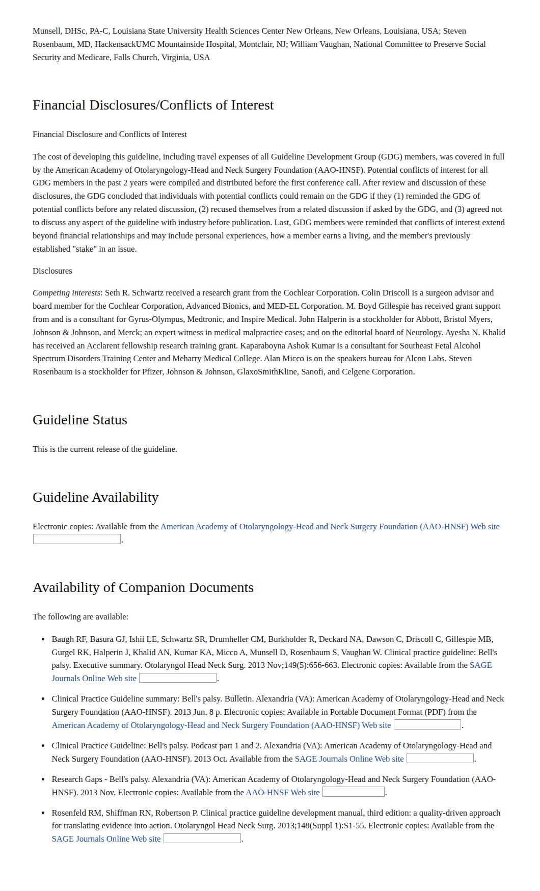Munsell, DHSc, PA-C, Louisiana State University Health Sciences Center New Orleans, New Orleans, Louisiana, USA; Steven Rosenbaum, MD, HackensackUMC Mountainside Hospital, Montclair, NJ; William Vaughan, National Committee to Preserve Social Security and Medicare, Falls Church, Virginia, USA
Financial Disclosures/Conflicts of Interest
Financial Disclosure and Conflicts of Interest
The cost of developing this guideline, including travel expenses of all Guideline Development Group (GDG) members, was covered in full by the American Academy of Otolaryngology-Head and Neck Surgery Foundation (AAO-HNSF). Potential conflicts of interest for all GDG members in the past 2 years were compiled and distributed before the first conference call. After review and discussion of these disclosures, the GDG concluded that individuals with potential conflicts could remain on the GDG if they (1) reminded the GDG of potential conflicts before any related discussion, (2) recused themselves from a related discussion if asked by the GDG, and (3) agreed not to discuss any aspect of the guideline with industry before publication. Last, GDG members were reminded that conflicts of interest extend beyond financial relationships and may include personal experiences, how a member earns a living, and the member's previously established "stake" in an issue.
Disclosures
Competing interests: Seth R. Schwartz received a research grant from the Cochlear Corporation. Colin Driscoll is a surgeon advisor and board member for the Cochlear Corporation, Advanced Bionics, and MED-EL Corporation. M. Boyd Gillespie has received grant support from and is a consultant for Gyrus-Olympus, Medtronic, and Inspire Medical. John Halperin is a stockholder for Abbott, Bristol Myers, Johnson & Johnson, and Merck; an expert witness in medical malpractice cases; and on the editorial board of Neurology. Ayesha N. Khalid has received an Acclarent fellowship research training grant. Kaparaboyna Ashok Kumar is a consultant for Southeast Fetal Alcohol Spectrum Disorders Training Center and Meharry Medical College. Alan Micco is on the speakers bureau for Alcon Labs. Steven Rosenbaum is a stockholder for Pfizer, Johnson & Johnson, GlaxoSmithKline, Sanofi, and Celgene Corporation.
Guideline Status
This is the current release of the guideline.
Guideline Availability
Electronic copies: Available from the American Academy of Otolaryngology-Head and Neck Surgery Foundation (AAO-HNSF) Web site .
Availability of Companion Documents
The following are available:
Baugh RF, Basura GJ, Ishii LE, Schwartz SR, Drumheller CM, Burkholder R, Deckard NA, Dawson C, Driscoll C, Gillespie MB, Gurgel RK, Halperin J, Khalid AN, Kumar KA, Micco A, Munsell D, Rosenbaum S, Vaughan W. Clinical practice guideline: Bell's palsy. Executive summary. Otolaryngol Head Neck Surg. 2013 Nov;149(5):656-663. Electronic copies: Available from the SAGE Journals Online Web site .
Clinical Practice Guideline summary: Bell's palsy. Bulletin. Alexandria (VA): American Academy of Otolaryngology-Head and Neck Surgery Foundation (AAO-HNSF). 2013 Jun. 8 p. Electronic copies: Available in Portable Document Format (PDF) from the American Academy of Otolaryngology-Head and Neck Surgery Foundation (AAO-HNSF) Web site .
Clinical Practice Guideline: Bell's palsy. Podcast part 1 and 2. Alexandria (VA): American Academy of Otolaryngology-Head and Neck Surgery Foundation (AAO-HNSF). 2013 Oct. Available from the SAGE Journals Online Web site .
Research Gaps - Bell's palsy. Alexandria (VA): American Academy of Otolaryngology-Head and Neck Surgery Foundation (AAO-HNSF). 2013 Nov. Electronic copies: Available from the AAO-HNSF Web site .
Rosenfeld RM, Shiffman RN, Robertson P. Clinical practice guideline development manual, third edition: a quality-driven approach for translating evidence into action. Otolaryngol Head Neck Surg. 2013;148(Suppl 1):S1-55. Electronic copies: Available from the SAGE Journals Online Web site .